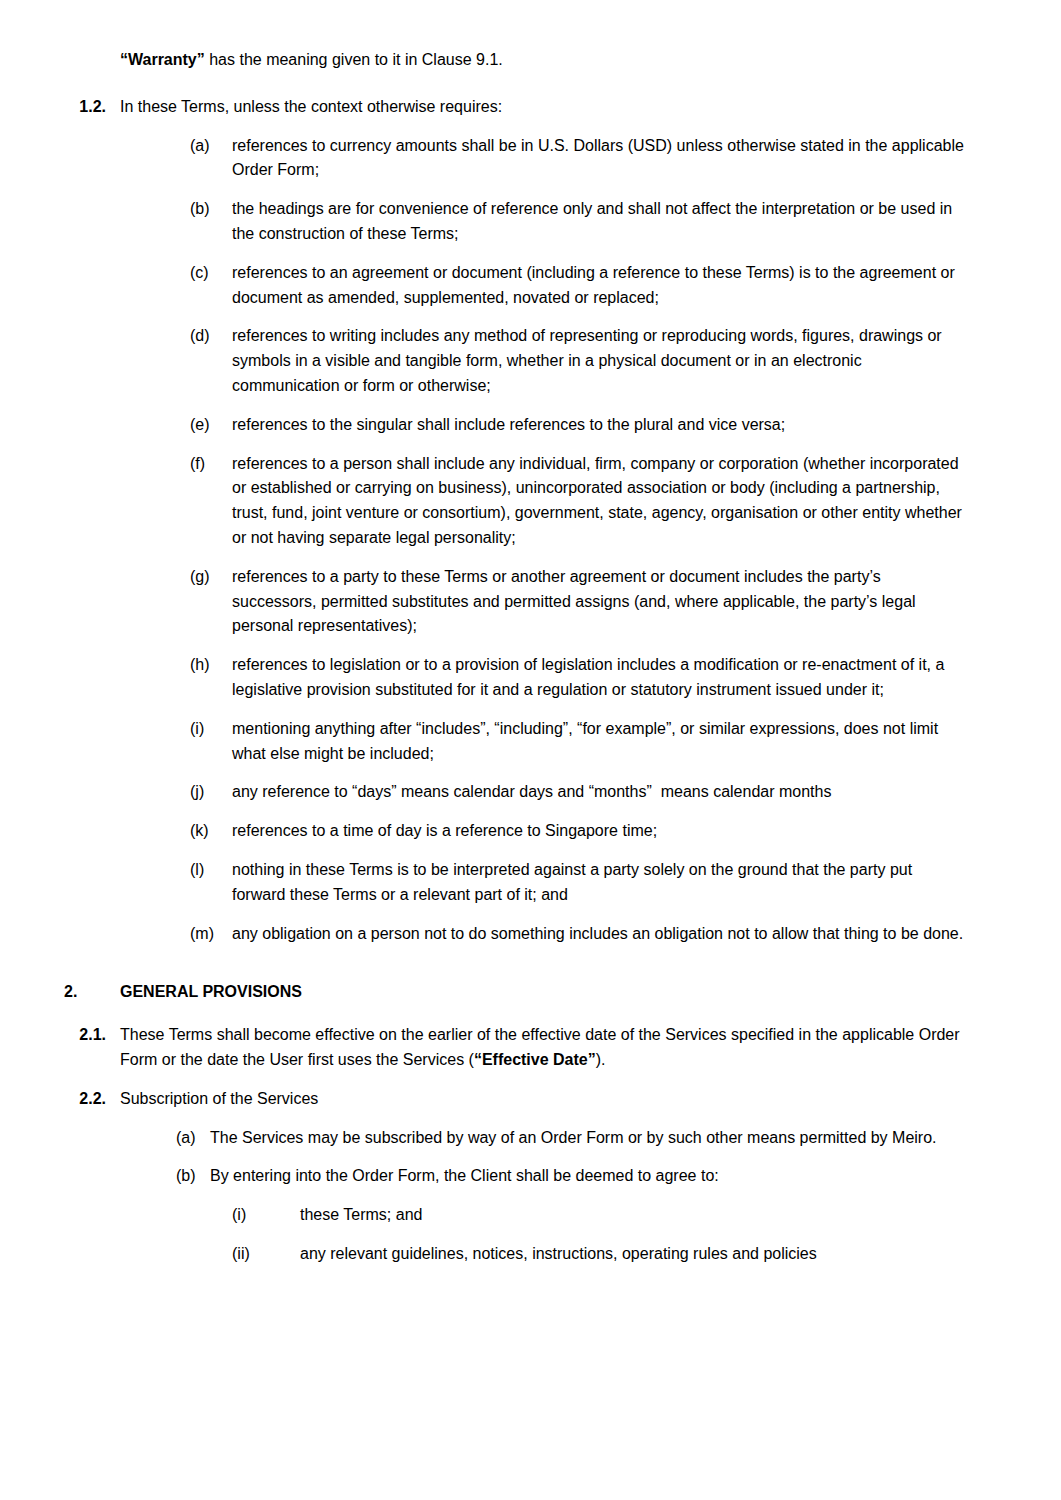“Warranty” has the meaning given to it in Clause 9.1.
1.2.
In these Terms, unless the context otherwise requires:
(a)
references to currency amounts shall be in U.S. Dollars (USD) unless otherwise stated in the applicable Order Form;
(b)
the headings are for convenience of reference only and shall not affect the interpretation or be used in the construction of these Terms;
(c)
references to an agreement or document (including a reference to these Terms) is to the agreement or document as amended, supplemented, novated or replaced;
(d)
references to writing includes any method of representing or reproducing words, figures, drawings or symbols in a visible and tangible form, whether in a physical document or in an electronic communication or form or otherwise;
(e)
references to the singular shall include references to the plural and vice versa;
(f)
references to a person shall include any individual, firm, company or corporation (whether incorporated or established or carrying on business), unincorporated association or body (including a partnership, trust, fund, joint venture or consortium), government, state, agency, organisation or other entity whether or not having separate legal personality;
(g)
references to a party to these Terms or another agreement or document includes the party’s successors, permitted substitutes and permitted assigns (and, where applicable, the party’s legal personal representatives);
(h)
references to legislation or to a provision of legislation includes a modification or re-enactment of it, a legislative provision substituted for it and a regulation or statutory instrument issued under it;
(i)
mentioning anything after “includes”, “including”, “for example”, or similar expressions, does not limit what else might be included;
(j)
any reference to “days” means calendar days and “months” means calendar months
(k)
references to a time of day is a reference to Singapore time;
(l)
nothing in these Terms is to be interpreted against a party solely on the ground that the party put forward these Terms or a relevant part of it; and
(m)
any obligation on a person not to do something includes an obligation not to allow that thing to be done.
2. GENERAL PROVISIONS
2.1.
These Terms shall become effective on the earlier of the effective date of the Services specified in the applicable Order Form or the date the User first uses the Services (“Effective Date”).
2.2.
Subscription of the Services
(a)
The Services may be subscribed by way of an Order Form or by such other means permitted by Meiro.
(b)
By entering into the Order Form, the Client shall be deemed to agree to:
(i)
these Terms; and
(ii)
any relevant guidelines, notices, instructions, operating rules and policies